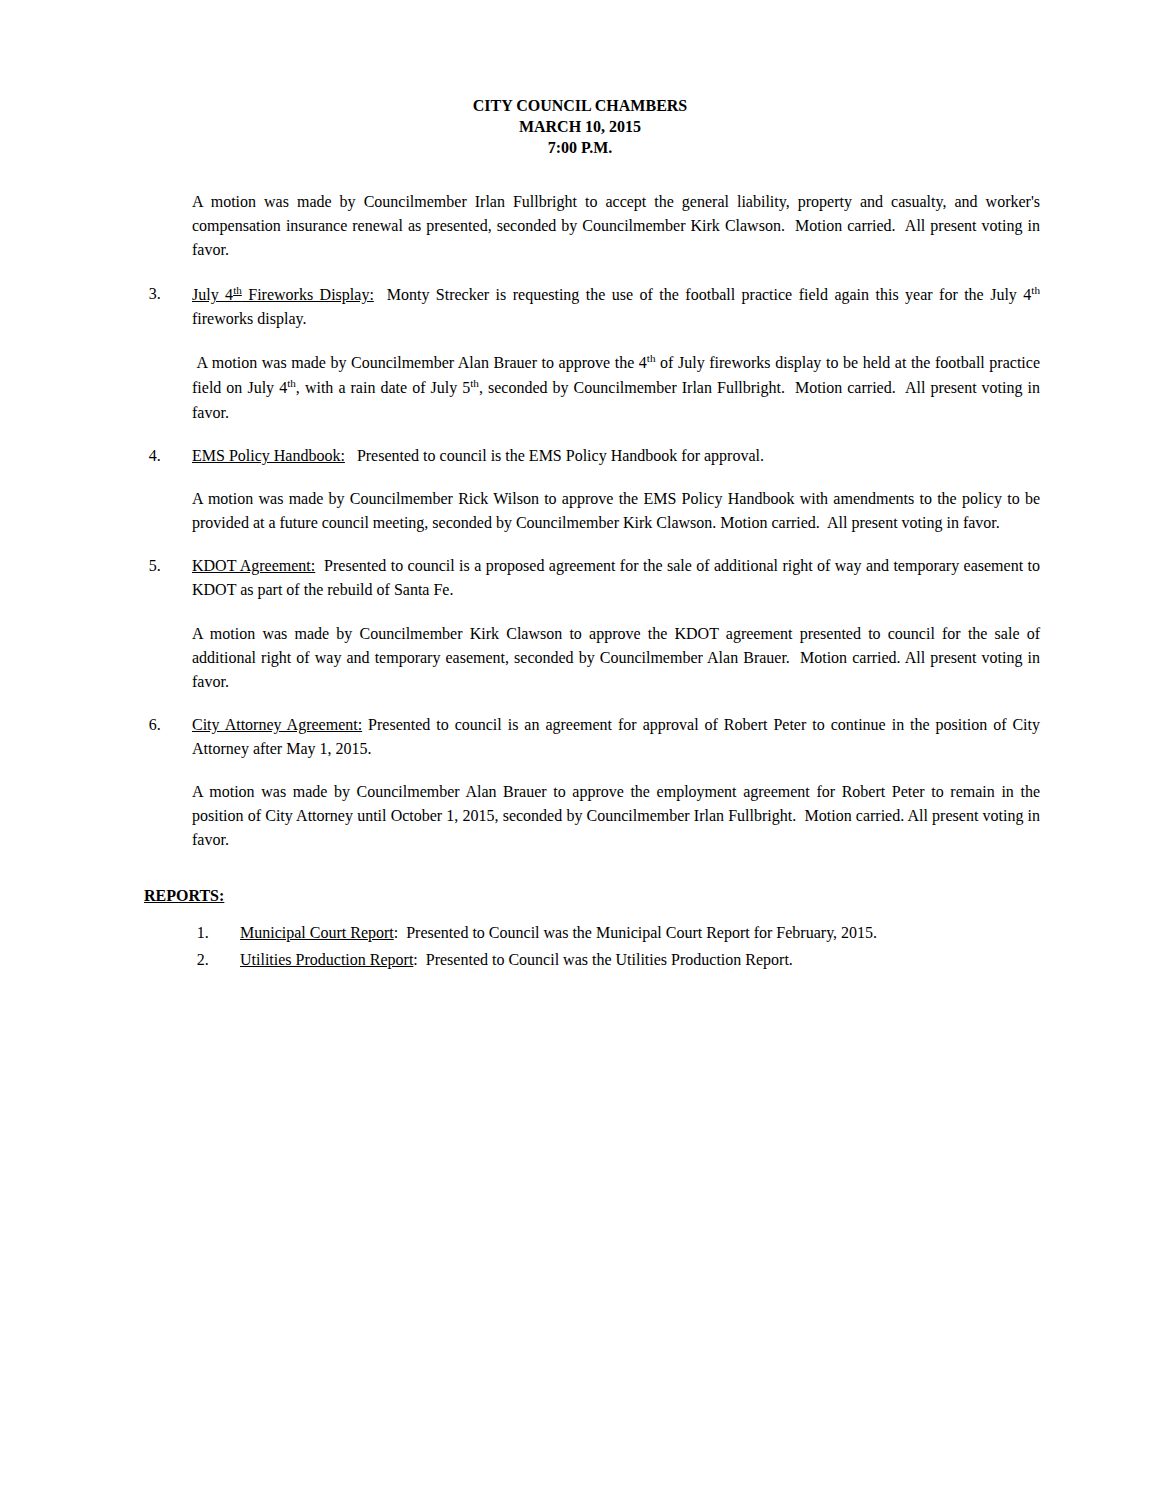CITY COUNCIL CHAMBERS
MARCH 10, 2015
7:00 P.M.
A motion was made by Councilmember Irlan Fullbright to accept the general liability, property and casualty, and worker's compensation insurance renewal as presented, seconded by Councilmember Kirk Clawson. Motion carried. All present voting in favor.
3. July 4th Fireworks Display: Monty Strecker is requesting the use of the football practice field again this year for the July 4th fireworks display.
A motion was made by Councilmember Alan Brauer to approve the 4th of July fireworks display to be held at the football practice field on July 4th, with a rain date of July 5th, seconded by Councilmember Irlan Fullbright. Motion carried. All present voting in favor.
4. EMS Policy Handbook: Presented to council is the EMS Policy Handbook for approval.
A motion was made by Councilmember Rick Wilson to approve the EMS Policy Handbook with amendments to the policy to be provided at a future council meeting, seconded by Councilmember Kirk Clawson. Motion carried. All present voting in favor.
5. KDOT Agreement: Presented to council is a proposed agreement for the sale of additional right of way and temporary easement to KDOT as part of the rebuild of Santa Fe.
A motion was made by Councilmember Kirk Clawson to approve the KDOT agreement presented to council for the sale of additional right of way and temporary easement, seconded by Councilmember Alan Brauer. Motion carried. All present voting in favor.
6. City Attorney Agreement: Presented to council is an agreement for approval of Robert Peter to continue in the position of City Attorney after May 1, 2015.
A motion was made by Councilmember Alan Brauer to approve the employment agreement for Robert Peter to remain in the position of City Attorney until October 1, 2015, seconded by Councilmember Irlan Fullbright. Motion carried. All present voting in favor.
REPORTS:
1. Municipal Court Report: Presented to Council was the Municipal Court Report for February, 2015.
2. Utilities Production Report: Presented to Council was the Utilities Production Report.